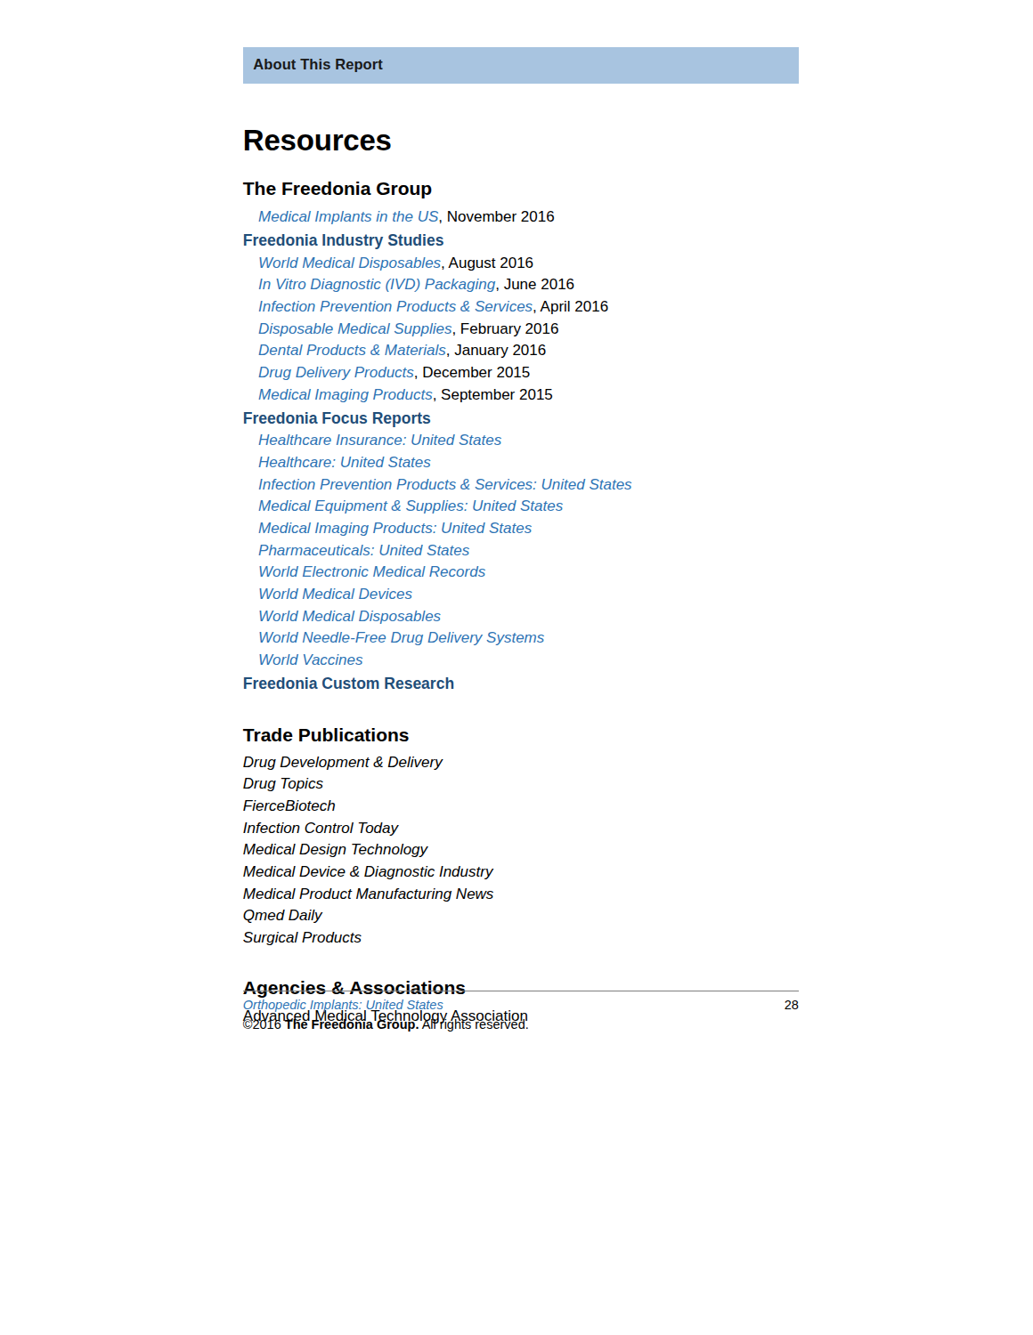About This Report
Resources
The Freedonia Group
Medical Implants in the US, November 2016
Freedonia Industry Studies
World Medical Disposables, August 2016
In Vitro Diagnostic (IVD) Packaging, June 2016
Infection Prevention Products & Services, April 2016
Disposable Medical Supplies, February 2016
Dental Products & Materials, January 2016
Drug Delivery Products, December 2015
Medical Imaging Products, September 2015
Freedonia Focus Reports
Healthcare Insurance: United States
Healthcare: United States
Infection Prevention Products & Services: United States
Medical Equipment & Supplies: United States
Medical Imaging Products: United States
Pharmaceuticals: United States
World Electronic Medical Records
World Medical Devices
World Medical Disposables
World Needle-Free Drug Delivery Systems
World Vaccines
Freedonia Custom Research
Trade Publications
Drug Development & Delivery
Drug Topics
FierceBiotech
Infection Control Today
Medical Design Technology
Medical Device & Diagnostic Industry
Medical Product Manufacturing News
Qmed Daily
Surgical Products
Agencies & Associations
Advanced Medical Technology Association
Orthopedic Implants: United States 28
©2016 The Freedonia Group. All rights reserved.